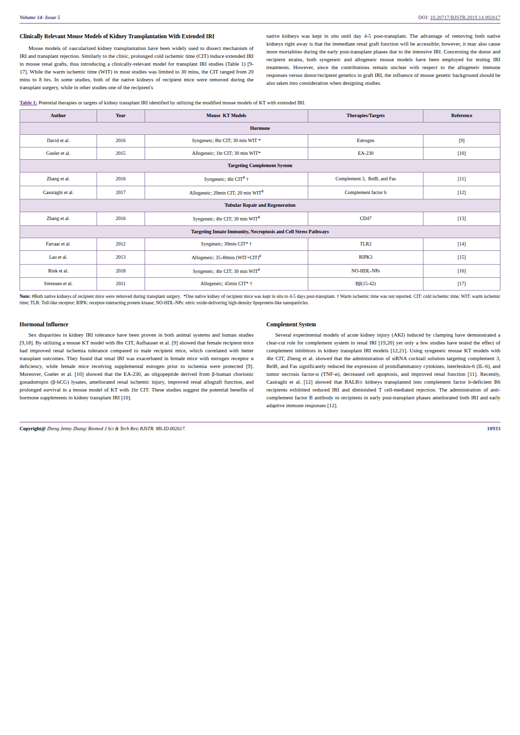Volume 14- Issue 5
DOI: 10.26717/BJSTR.2019.14.002617
Clinically Relevant Mouse Models of Kidney Transplantation With Extended IRI
Mouse models of vascularized kidney transplantation have been widely used to dissect mechanism of IRI and transplant rejection. Similarly to the clinic, prolonged cold ischemic time (CIT) induce extended IRI in mouse renal grafts, thus introducing a clinically-relevant model for transplant IRI studies (Table 1) [9-17]. While the warm ischemic time (WIT) in most studies was limited to 30 mins, the CIT ranged from 20 mins to 8 hrs. In some studies, both of the native kidneys of recipient mice were removed during the transplant surgery, while in other studies one of the recipient's
native kidneys was kept in situ until day 4-5 post-transplant. The advantage of removing both native kidneys right away is that the immediate renal graft function will be accessible; however, it may also cause more mortalities during the early post-transplant phases due to the intensive IRI. Concerning the donor and recipient strains, both syngeneic and allogeneic mouse models have been employed for testing IRI treatments. However, since the contributions remain unclear with respect to the allogeneic immune responses versus donor/recipient genetics in graft IRI, the influence of mouse genetic background should be also taken into consideration when designing studies.
Table 1: Potential therapies or targets of kidney transplant IRI identified by utilizing the modified mouse models of KT with extended IRI.
| Author | Year | Mouse KT Models | Therapies/Targets | Reference |
| --- | --- | --- | --- | --- |
| Hormone |
| David et al. | 2016 | Syngeneic; 8hr CIT; 30 min WIT * | Estrogen | [9] |
| Gueler et al. | 2015 | Allogeneic; 1hr CIT; 30 min WIT* | EA-230 | [10] |
| Targeting Complement System |
| Zhang et al. | 2016 | Syngeneic; 4hr CIT # † | Complement 3, RelB, and Fas | [11] |
| Casuraghi et al. | 2017 | Allogeneic; 20min CIT; 20 min WIT # | Complement factor b | [12] |
| Tubular Repair and Regeneration |
| Zhang et al. | 2016 | Syngeneic; 4hr CIT; 30 min WIT # | CD47 | [13] |
| Targeting Innate Immunity, Necroptosis and Cell Stress Pathways |
| Farraar et al. | 2012 | Syngeneic; 30min CIT* † | TLR2 | [14] |
| Lau et al. | 2013 | Allogeneic; 35-40min (WIT+CIT) # | RIPK3 | [15] |
| Rink et al. | 2018 | Syngeneic; 4hr CIT; 30 min WIT # | NO-HDL-NPs | [16] |
| Sörensen et al. | 2011 | Allogeneic; 45min CIT* † | Bβ(15-42) | [17] |
Note: #Both native kidneys of recipient mice were removed during transplant surgery. *One native kidney of recipient mice was kept in situ to 4-5 days post-transplant. † Warm ischemic time was not reported. CIT: cold ischemic time; WIT: warm ischemic time; TLR: Toll-like receptor; RIPK: receptor-interacting protein kinase; NO-HDL-NPs: nitric oxide-delivering high-density lipoprotein-like nanoparticles.
Hormonal Influence
Sex disparities in kidney IRI tolerance have been proven in both animal systems and human studies [9,18]. By utilizing a mouse KT model with 8hr CIT, Aufhauser et al. [9] showed that female recipient mice had improved renal ischemia tolerance compared to male recipient mice, which correlated with better transplant outcomes. They found that renal IRI was exacerbated in female mice with estrogen receptor α deficiency, while female mice receiving supplemental estrogen prior to ischemia were protected [9]. Moreover, Gueler et al. [10] showed that the EA-230, an oligopeptide derived from β-human chorionic gonadotropin (β-hCG) lysates, ameliorated renal ischemic injury, improved renal allograft function, and prolonged survival in a mouse model of KT with 1hr CIT. These studies suggest the potential benefits of hormone supplements in kidney transplant IRI [10].
Complement System
Several experimental models of acute kidney injury (AKI) induced by clamping have demonstrated a clear-cut role for complement system in renal IRI [19,20] yet only a few studies have tested the effect of complement inhibitors in kidney transplant IRI models [12,21]. Using syngeneic mouse KT models with 4hr CIT, Zheng et al. showed that the administration of siRNA cocktail solution targeting complement 3, RelB, and Fas significantly reduced the expression of proinflammatory cytokines, interleukin-6 (IL-6), and tumor necrosis factor-α (TNF-α), decreased cell apoptosis, and improved renal function [11]. Recently, Casiraghi et al. [12] showed that BALB/c kidneys transplanted into complement factor b-deficient B6 recipients exhibited reduced IRI and diminished T cell-mediated rejection. The administration of anti-complement factor B antibody to recipients in early post-transplant phases ameliorated both IRI and early adaptive immune responses [12].
Copyright@ Zheng Jenny Zhang| Biomed J Sci & Tech Res| BJSTR. MS.ID.002617.
10933